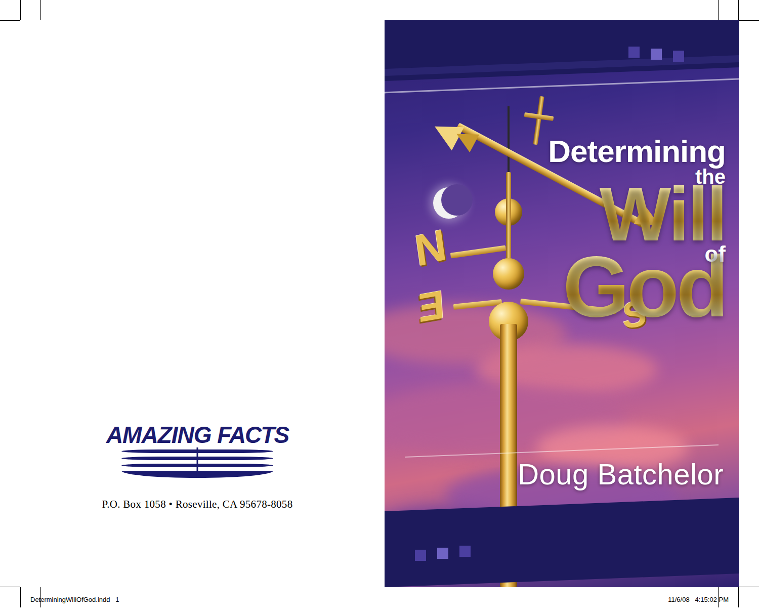AMAZING FACTS
P.O. Box 1058 • Roseville, CA 95678-8058
N
E
S
Determining
the
Will
of
God
Doug Batchelor
DeterminingWillOfGod.indd 1 11/6/08 4:15:02 PM